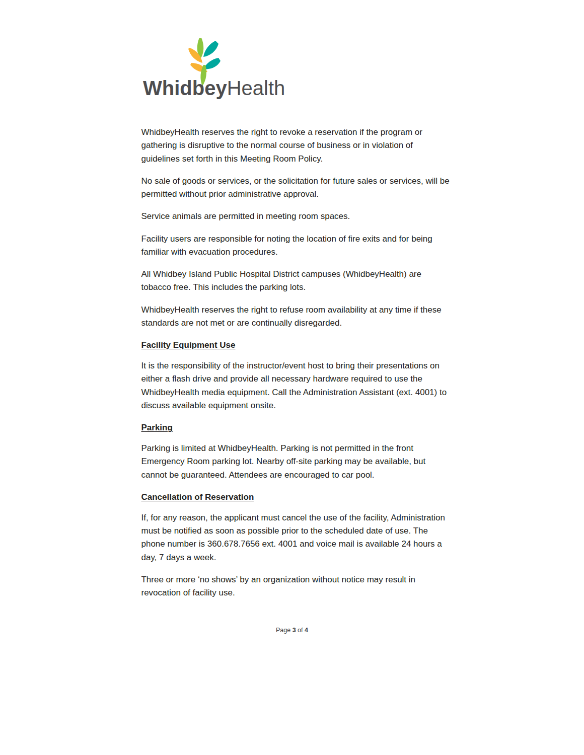WhidbeyHealth
WhidbeyHealth reserves the right to revoke a reservation if the program or gathering is disruptive to the normal course of business or in violation of guidelines set forth in this Meeting Room Policy.
No sale of goods or services, or the solicitation for future sales or services, will be permitted without prior administrative approval.
Service animals are permitted in meeting room spaces.
Facility users are responsible for noting the location of fire exits and for being familiar with evacuation procedures.
All Whidbey Island Public Hospital District campuses (WhidbeyHealth) are tobacco free. This includes the parking lots.
WhidbeyHealth reserves the right to refuse room availability at any time if these standards are not met or are continually disregarded.
Facility Equipment Use
It is the responsibility of the instructor/event host to bring their presentations on either a flash drive and provide all necessary hardware required to use the WhidbeyHealth media equipment. Call the Administration Assistant (ext. 4001) to discuss available equipment onsite.
Parking
Parking is limited at WhidbeyHealth. Parking is not permitted in the front Emergency Room parking lot. Nearby off-site parking may be available, but cannot be guaranteed. Attendees are encouraged to car pool.
Cancellation of Reservation
If, for any reason, the applicant must cancel the use of the facility, Administration must be notified as soon as possible prior to the scheduled date of use. The phone number is 360.678.7656 ext. 4001 and voice mail is available 24 hours a day, 7 days a week.
Three or more ‘no shows’ by an organization without notice may result in revocation of facility use.
Page 3 of 4